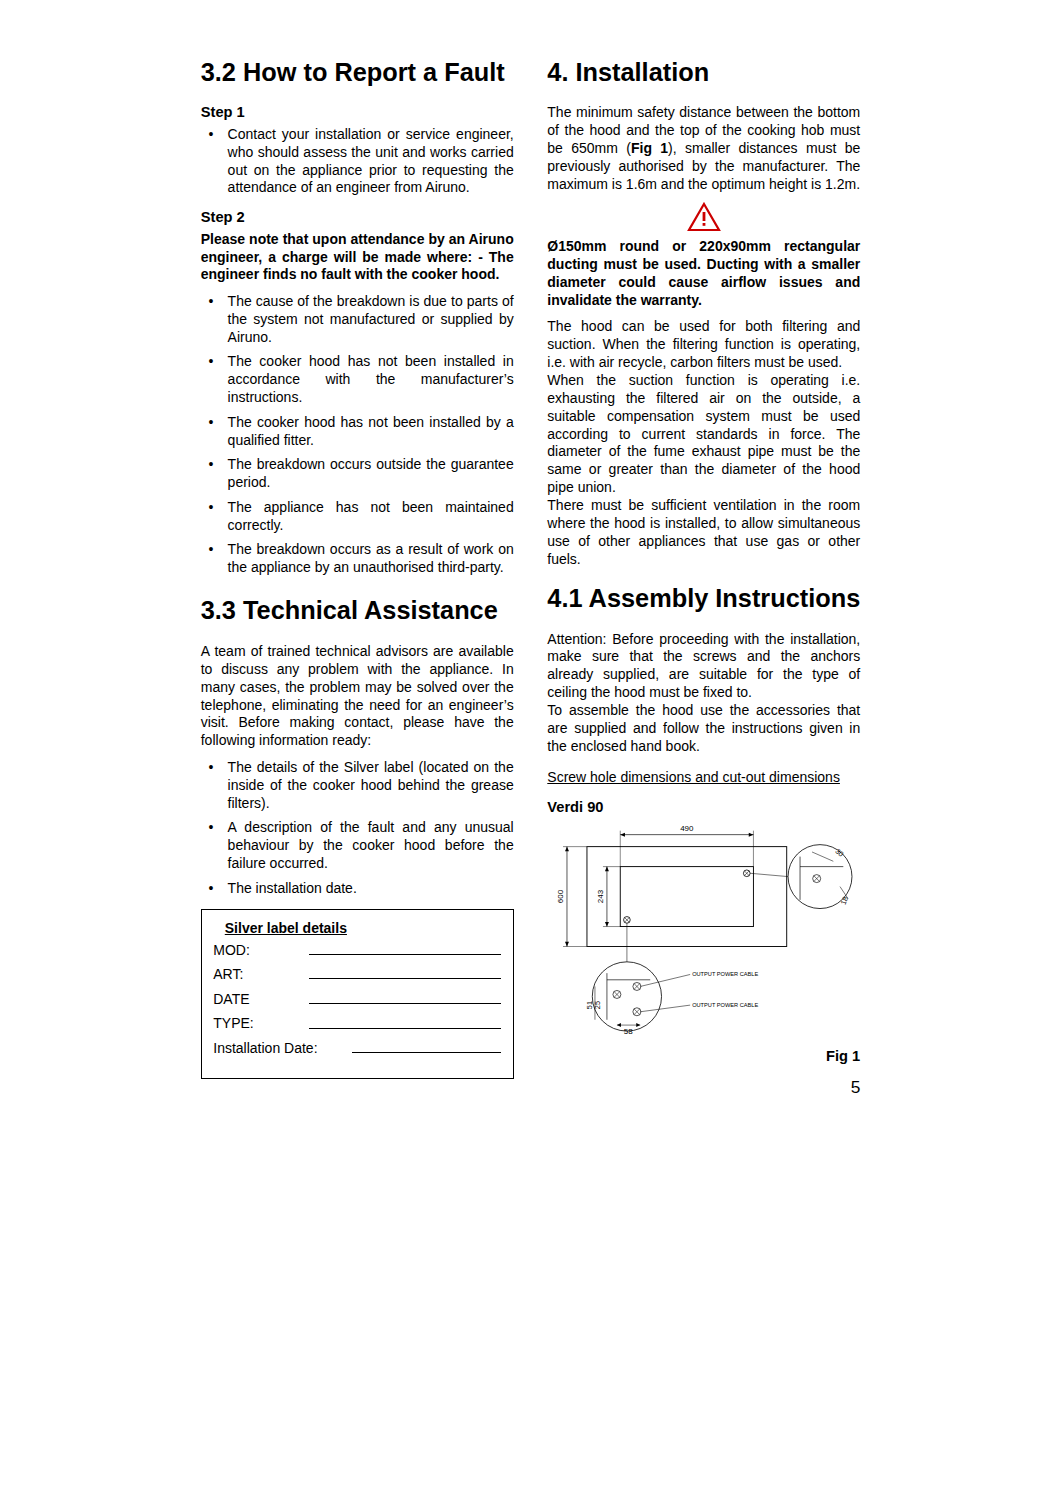3.2 How to Report a Fault
Step 1
Contact your installation or service engineer, who should assess the unit and works carried out on the appliance prior to requesting the attendance of an engineer from Airuno.
Step 2
Please note that upon attendance by an Airuno engineer, a charge will be made where: - The engineer finds no fault with the cooker hood.
The cause of the breakdown is due to parts of the system not manufactured or supplied by Airuno.
The cooker hood has not been installed in accordance with the manufacturer’s instructions.
The cooker hood has not been installed by a qualified fitter.
The breakdown occurs outside the guarantee period.
The appliance has not been maintained correctly.
The breakdown occurs as a result of work on the appliance by an unauthorised third-party.
3.3 Technical Assistance
A team of trained technical advisors are available to discuss any problem with the appliance. In many cases, the problem may be solved over the telephone, eliminating the need for an engineer’s visit. Before making contact, please have the following information ready:
The details of the Silver label (located on the inside of the cooker hood behind the grease filters).
A description of the fault and any unusual behaviour by the cooker hood before the failure occurred.
The installation date.
Silver label details
MOD:
ART:
DATE
TYPE:
Installation Date:
4. Installation
The minimum safety distance between the bottom of the hood and the top of the cooking hob must be 650mm (Fig 1), smaller distances must be previously authorised by the manufacturer. The maximum is 1.6m and the optimum height is 1.2m.
Ø150mm round or 220x90mm rectangular ducting must be used. Ducting with a smaller diameter could cause airflow issues and invalidate the warranty.
The hood can be used for both filtering and suction. When the filtering function is operating, i.e. with air recycle, carbon filters must be used.
When the suction function is operating i.e. exhausting the filtered air on the outside, a suitable compensation system must be used according to current standards in force. The diameter of the fume exhaust pipe must be the same or greater than the diameter of the hood pipe union.
There must be sufficient ventilation in the room where the hood is installed, to allow simultaneous use of other appliances that use gas or other fuels.
4.1 Assembly Instructions
Attention: Before proceeding with the installation, make sure that the screws and the anchors already supplied, are suitable for the type of ceiling the hood must be fixed to.
To assemble the hood use the accessories that are supplied and follow the instructions given in the enclosed hand book.
Screw hole dimensions and cut-out dimensions
Verdi 90
490 600 243 30 18 51 25 58 OUTPUT POWER CABLE OUTPUT POWER CABLE
Fig 1
5